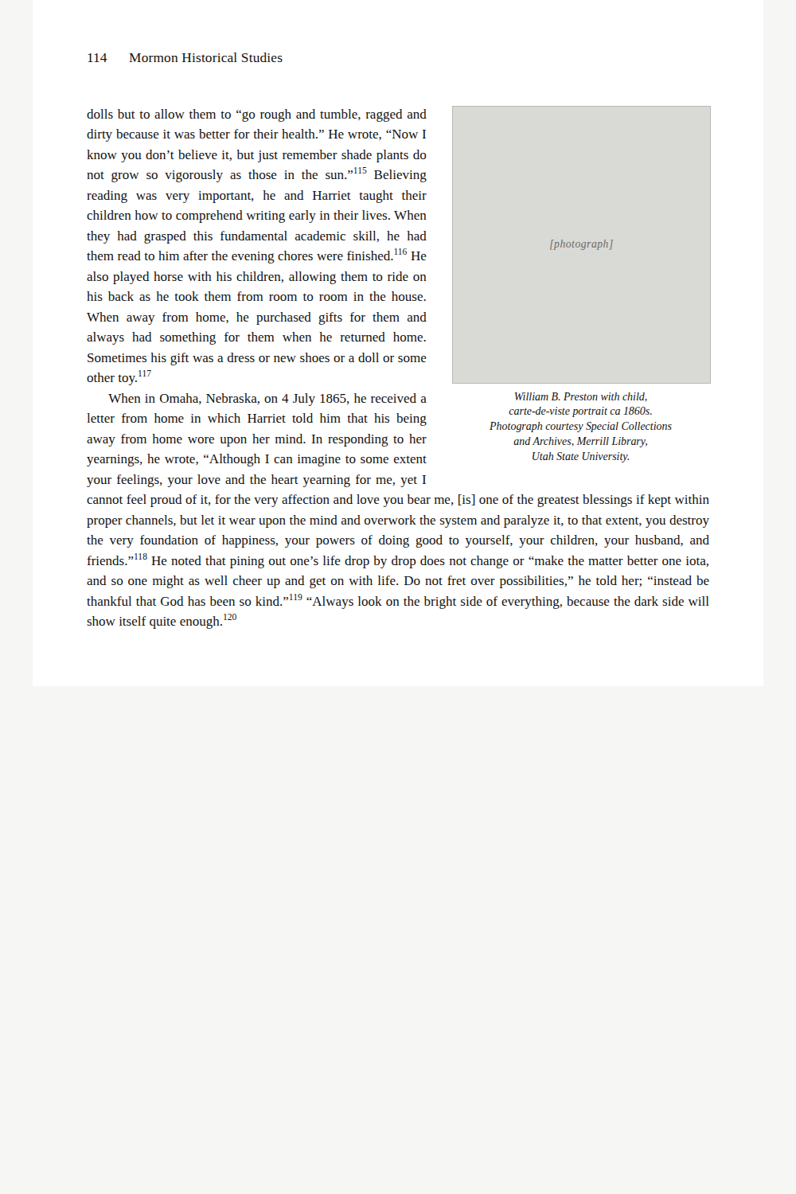114 Mormon Historical Studies
[photograph]
William B. Preston with child,
carte-de-viste portrait ca 1860s.
Photograph courtesy Special Collections
and Archives, Merrill Library,
Utah State University.
dolls but to allow them to “go rough and tumble, ragged and dirty because it was better for their health.” He wrote, “Now I know you don’t believe it, but just remember shade plants do not grow so vigorously as those in the sun.”115 Believing reading was very important, he and Harriet taught their children how to comprehend writing early in their lives. When they had grasped this fundamental academic skill, he had them read to him after the evening chores were finished.116 He also played horse with his children, allowing them to ride on his back as he took them from room to room in the house. When away from home, he purchased gifts for them and always had something for them when he returned home. Sometimes his gift was a dress or new shoes or a doll or some other toy.117
When in Omaha, Nebraska, on 4 July 1865, he received a letter from home in which Harriet told him that his being away from home wore upon her mind. In responding to her yearnings, he wrote, “Although I can imagine to some extent your feelings, your love and the heart yearning for me, yet I cannot feel proud of it, for the very affection and love you bear me, [is] one of the greatest blessings if kept within proper channels, but let it wear upon the mind and overwork the system and paralyze it, to that extent, you destroy the very foundation of happiness, your powers of doing good to yourself, your children, your husband, and friends.”118 He noted that pining out one’s life drop by drop does not change or “make the matter better one iota, and so one might as well cheer up and get on with life. Do not fret over possibilities,” he told her; “instead be thankful that God has been so kind.”119 “Always look on the bright side of everything, because the dark side will show itself quite enough.120